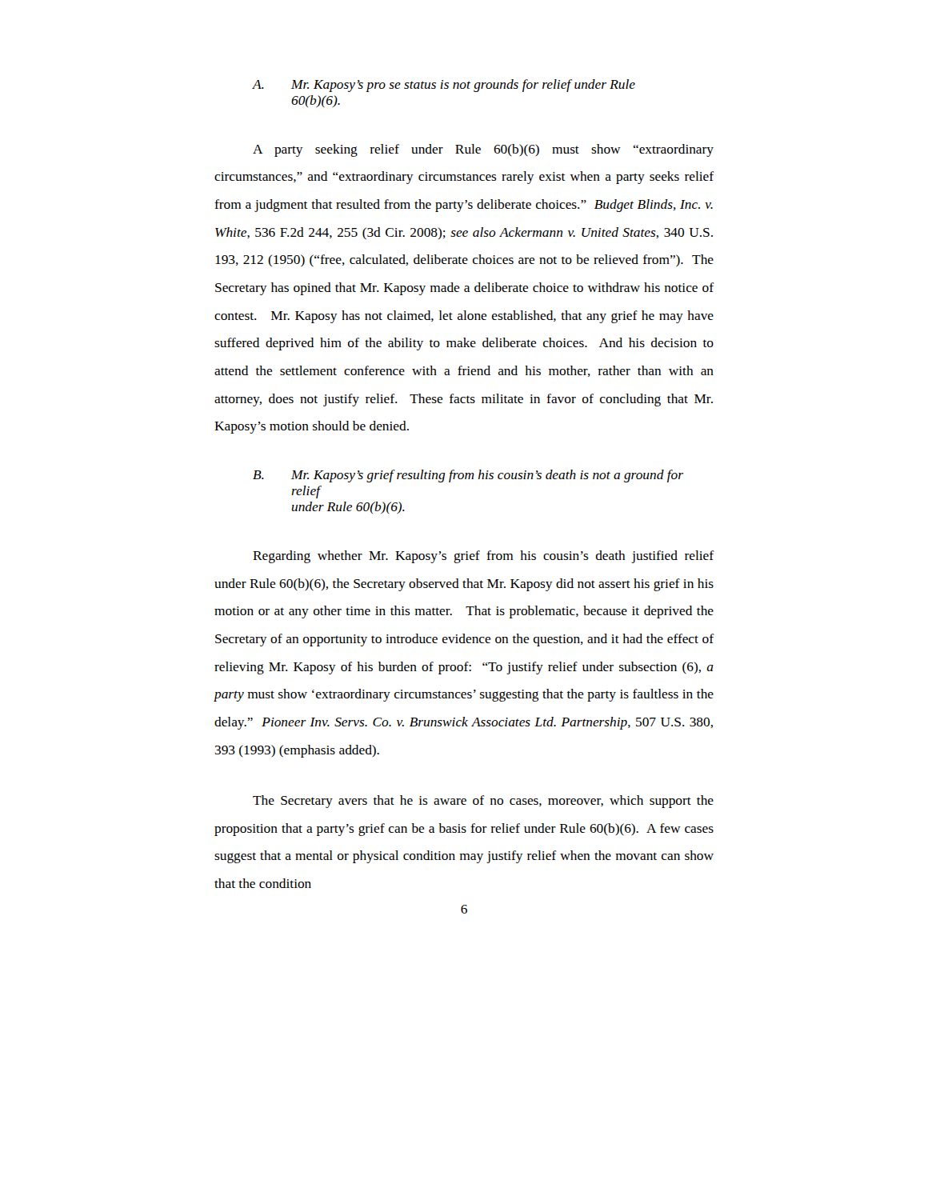A.
Mr. Kaposy’s pro se status is not grounds for relief under Rule
60(b)(6).
A party seeking relief under Rule 60(b)(6) must show “extraordinary circumstances,” and “extraordinary circumstances rarely exist when a party seeks relief from a judgment that resulted from the party’s deliberate choices.” Budget Blinds, Inc. v. White, 536 F.2d 244, 255 (3d Cir. 2008); see also Ackermann v. United States, 340 U.S. 193, 212 (1950) (“free, calculated, deliberate choices are not to be relieved from”). The Secretary has opined that Mr. Kaposy made a deliberate choice to withdraw his notice of contest. Mr. Kaposy has not claimed, let alone established, that any grief he may have suffered deprived him of the ability to make deliberate choices. And his decision to attend the settlement conference with a friend and his mother, rather than with an attorney, does not justify relief. These facts militate in favor of concluding that Mr. Kaposy’s motion should be denied.
B.
Mr. Kaposy’s grief resulting from his cousin’s death is not a ground for relief
under Rule 60(b)(6).
Regarding whether Mr. Kaposy’s grief from his cousin’s death justified relief under Rule 60(b)(6), the Secretary observed that Mr. Kaposy did not assert his grief in his motion or at any other time in this matter. That is problematic, because it deprived the Secretary of an opportunity to introduce evidence on the question, and it had the effect of relieving Mr. Kaposy of his burden of proof: “To justify relief under subsection (6), a party must show ‘extraordinary circumstances’ suggesting that the party is faultless in the delay.” Pioneer Inv. Servs. Co. v. Brunswick Associates Ltd. Partnership, 507 U.S. 380, 393 (1993) (emphasis added).
The Secretary avers that he is aware of no cases, moreover, which support the proposition that a party’s grief can be a basis for relief under Rule 60(b)(6). A few cases suggest that a mental or physical condition may justify relief when the movant can show that the condition
6